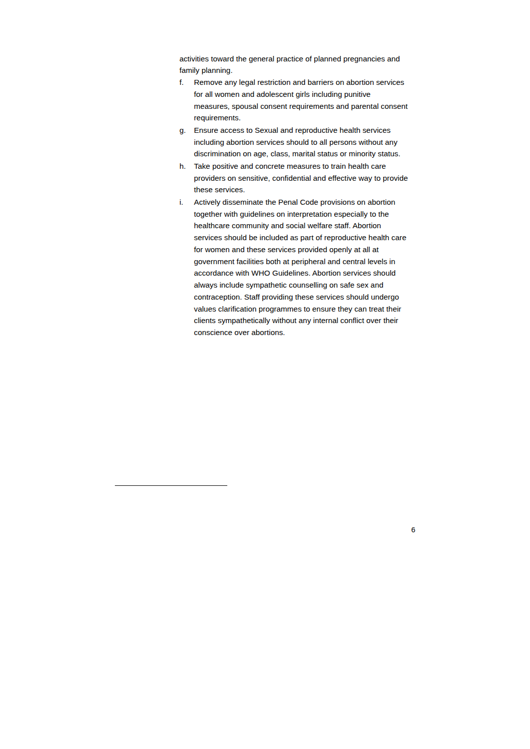activities toward the general practice of planned pregnancies and family planning.
f. Remove any legal restriction and barriers on abortion services for all women and adolescent girls including punitive measures, spousal consent requirements and parental consent requirements.
g. Ensure access to Sexual and reproductive health services including abortion services should to all persons without any discrimination on age, class, marital status or minority status.
h. Take positive and concrete measures to train health care providers on sensitive, confidential and effective way to provide these services.
i. Actively disseminate the Penal Code provisions on abortion together with guidelines on interpretation especially to the healthcare community and social welfare staff. Abortion services should be included as part of reproductive health care for women and these services provided openly at all at government facilities both at peripheral and central levels in accordance with WHO Guidelines. Abortion services should always include sympathetic counselling on safe sex and contraception. Staff providing these services should undergo values clarification programmes to ensure they can treat their clients sympathetically without any internal conflict over their conscience over abortions.
6